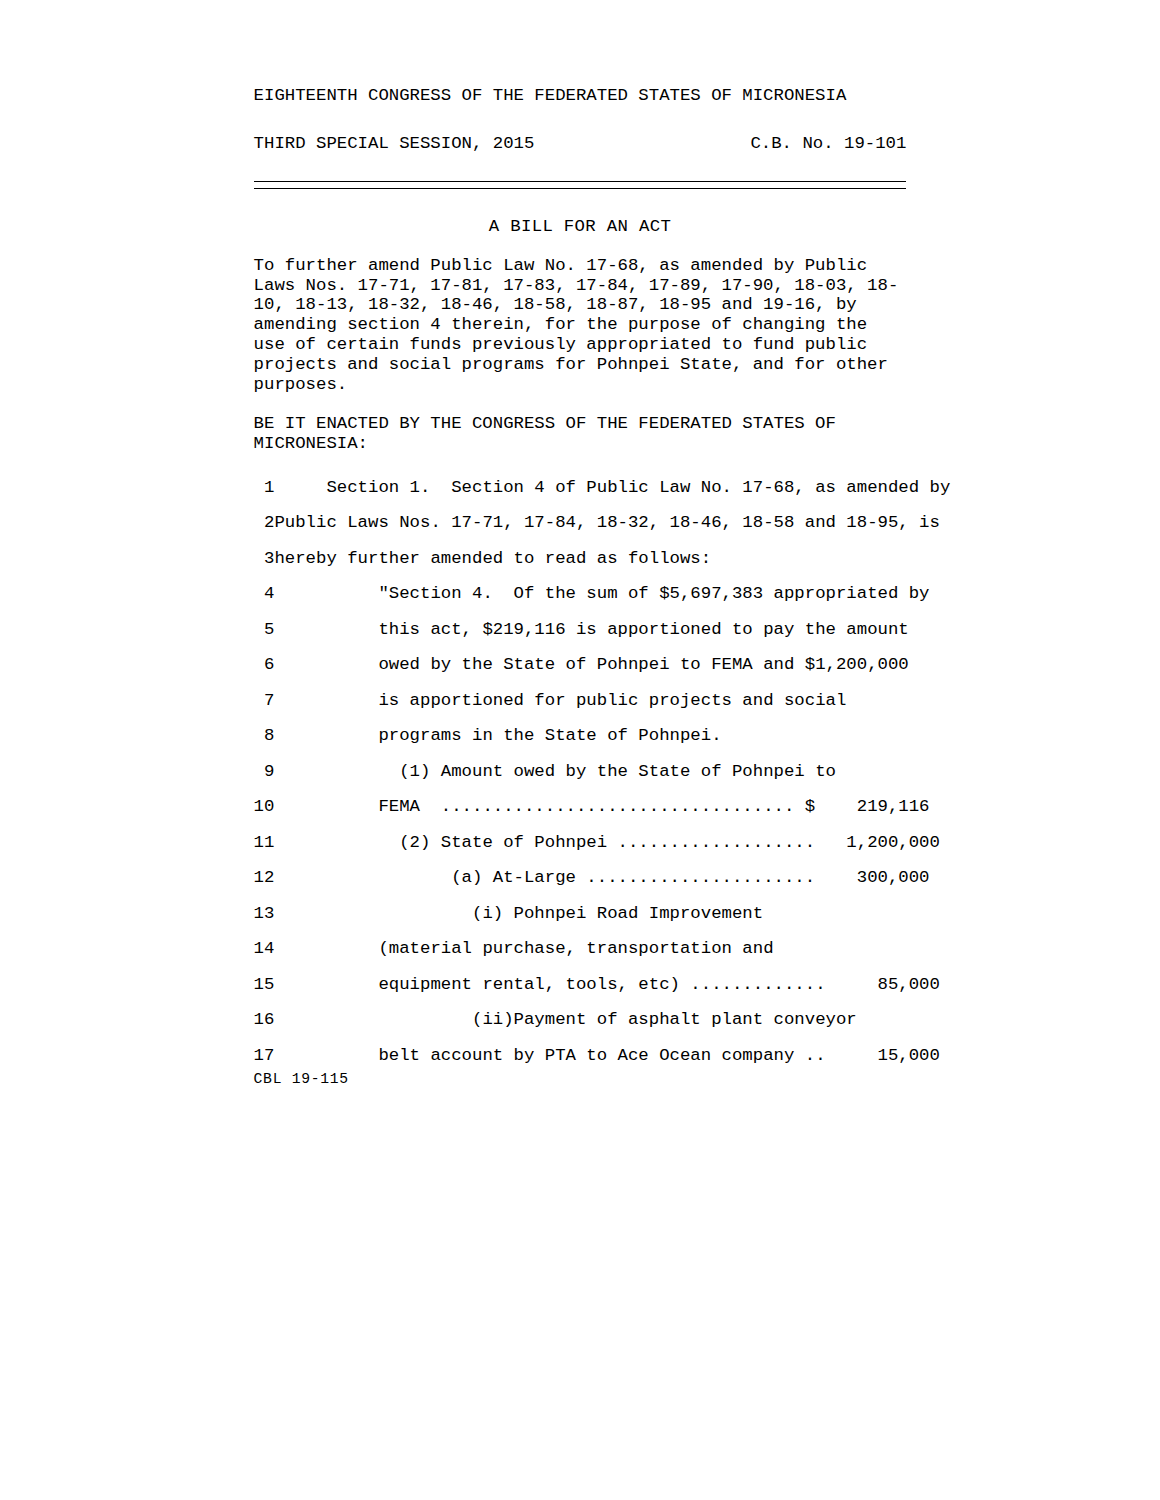EIGHTEENTH CONGRESS OF THE FEDERATED STATES OF MICRONESIA
THIRD SPECIAL SESSION, 2015 C.B. No. 19-101
A BILL FOR AN ACT
To further amend Public Law No. 17-68, as amended by Public Laws Nos. 17-71, 17-81, 17-83, 17-84, 17-89, 17-90, 18-03, 18-10, 18-13, 18-32, 18-46, 18-58, 18-87, 18-95 and 19-16, by amending section 4 therein, for the purpose of changing the use of certain funds previously appropriated to fund public projects and social programs for Pohnpei State, and for other purposes.
BE IT ENACTED BY THE CONGRESS OF THE FEDERATED STATES OF MICRONESIA:
| 1 | Section 1. Section 4 of Public Law No. 17-68, as amended by |
| 2 | Public Laws Nos. 17-71, 17-84, 18-32, 18-46, 18-58 and 18-95, is |
| 3 | hereby further amended to read as follows: |
| 4 | "Section 4. Of the sum of $5,697,383 appropriated by |
| 5 | this act, $219,116 is apportioned to pay the amount |
| 6 | owed by the State of Pohnpei to FEMA and $1,200,000 |
| 7 | is apportioned for public projects and social |
| 8 | programs in the State of Pohnpei. |
| 9 | (1) Amount owed by the State of Pohnpei to |
| 10 | FEMA .................................. $ 219,116 |
| 11 | (2) State of Pohnpei ................... 1,200,000 |
| 12 | (a) At-Large ...................... 300,000 |
| 13 | (i) Pohnpei Road Improvement |
| 14 | (material purchase, transportation and |
| 15 | equipment rental, tools, etc) ............. 85,000 |
| 16 | (ii)Payment of asphalt plant conveyor |
| 17 | belt account by PTA to Ace Ocean company .. 15,000 |
CBL 19-115